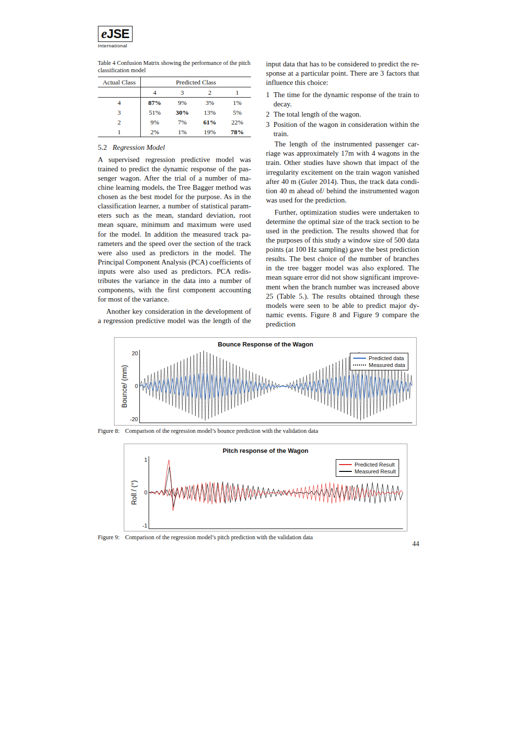eJSE
International
Table 4 Confusion Matrix showing the performance of the pitch classification model
| Actual Class | Predicted Class |
| | 4 | 3 | 2 | 1 |
| 4 | 87% | 9% | 3% | 1% |
| 3 | 51% | 30% | 13% | 5% |
| 2 | 9% | 7% | 61% | 22% |
| 1 | 2% | 1% | 19% | 78% |
5.2 Regression Model
A supervised regression predictive model was trained to predict the dynamic response of the passenger wagon. After the trial of a number of machine learning models, the Tree Bagger method was chosen as the best model for the purpose. As in the classification learner, a number of statistical parameters such as the mean, standard deviation, root mean square, minimum and maximum were used for the model. In addition the measured track parameters and the speed over the section of the track were also used as predictors in the model. The Principal Component Analysis (PCA) coefficients of inputs were also used as predictors. PCA redistributes the variance in the data into a number of components, with the first component accounting for most of the variance.
Another key consideration in the development of a regression predictive model was the length of the input data that has to be considered to predict the response at a particular point. There are 3 factors that influence this choice:
1 The time for the dynamic response of the train to decay.
2 The total length of the wagon.
3 Position of the wagon in consideration within the train.
The length of the instrumented passenger carriage was approximately 17m with 4 wagons in the train. Other studies have shown that impact of the irregularity excitement on the train wagon vanished after 40 m (Guler 2014). Thus, the track data condition 40 m ahead of/ behind the instrumented wagon was used for the prediction.
Further, optimization studies were undertaken to determine the optimal size of the track section to be used in the prediction. The results showed that for the purposes of this study a window size of 500 data points (at 100 Hz sampling) gave the best prediction results. The best choice of the number of branches in the tree bagger model was also explored. The mean square error did not show significant improvement when the branch number was increased above 25 (Table 5.). The results obtained through these models were seen to be able to predict major dynamic events. Figure 8 and Figure 9 compare the prediction
Bounce Response of the Wagon
Bounce/ (mm)
20 0 -20
Predicted data
Measured data
Figure 8: Comparison of the regression model’s bounce prediction with the validation data
Pitch response of the Wagon
Roll / (°)
1 0 -1
Predicted Result
Measured Result
Figure 9: Comparison of the regression model’s pitch prediction with the validation data
44